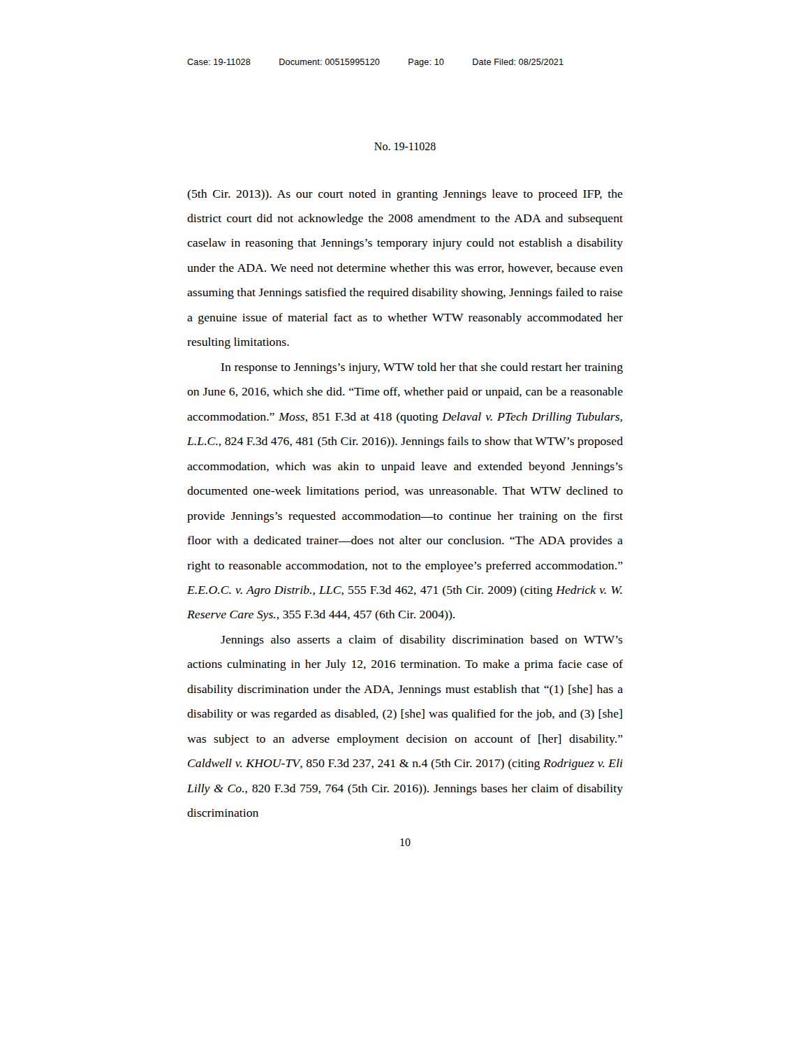Case: 19-11028 Document: 00515995120 Page: 10 Date Filed: 08/25/2021
No. 19-11028
(5th Cir. 2013)). As our court noted in granting Jennings leave to proceed IFP, the district court did not acknowledge the 2008 amendment to the ADA and subsequent caselaw in reasoning that Jennings’s temporary injury could not establish a disability under the ADA. We need not determine whether this was error, however, because even assuming that Jennings satisfied the required disability showing, Jennings failed to raise a genuine issue of material fact as to whether WTW reasonably accommodated her resulting limitations.
In response to Jennings’s injury, WTW told her that she could restart her training on June 6, 2016, which she did. “Time off, whether paid or unpaid, can be a reasonable accommodation.” Moss, 851 F.3d at 418 (quoting Delaval v. PTech Drilling Tubulars, L.L.C., 824 F.3d 476, 481 (5th Cir. 2016)). Jennings fails to show that WTW’s proposed accommodation, which was akin to unpaid leave and extended beyond Jennings’s documented one-week limitations period, was unreasonable. That WTW declined to provide Jennings’s requested accommodation—to continue her training on the first floor with a dedicated trainer—does not alter our conclusion. “The ADA provides a right to reasonable accommodation, not to the employee’s preferred accommodation.” E.E.O.C. v. Agro Distrib., LLC, 555 F.3d 462, 471 (5th Cir. 2009) (citing Hedrick v. W. Reserve Care Sys., 355 F.3d 444, 457 (6th Cir. 2004)).
Jennings also asserts a claim of disability discrimination based on WTW’s actions culminating in her July 12, 2016 termination. To make a prima facie case of disability discrimination under the ADA, Jennings must establish that “(1) [she] has a disability or was regarded as disabled, (2) [she] was qualified for the job, and (3) [she] was subject to an adverse employment decision on account of [her] disability.” Caldwell v. KHOU-TV, 850 F.3d 237, 241 & n.4 (5th Cir. 2017) (citing Rodriguez v. Eli Lilly & Co., 820 F.3d 759, 764 (5th Cir. 2016)). Jennings bases her claim of disability discrimination
10